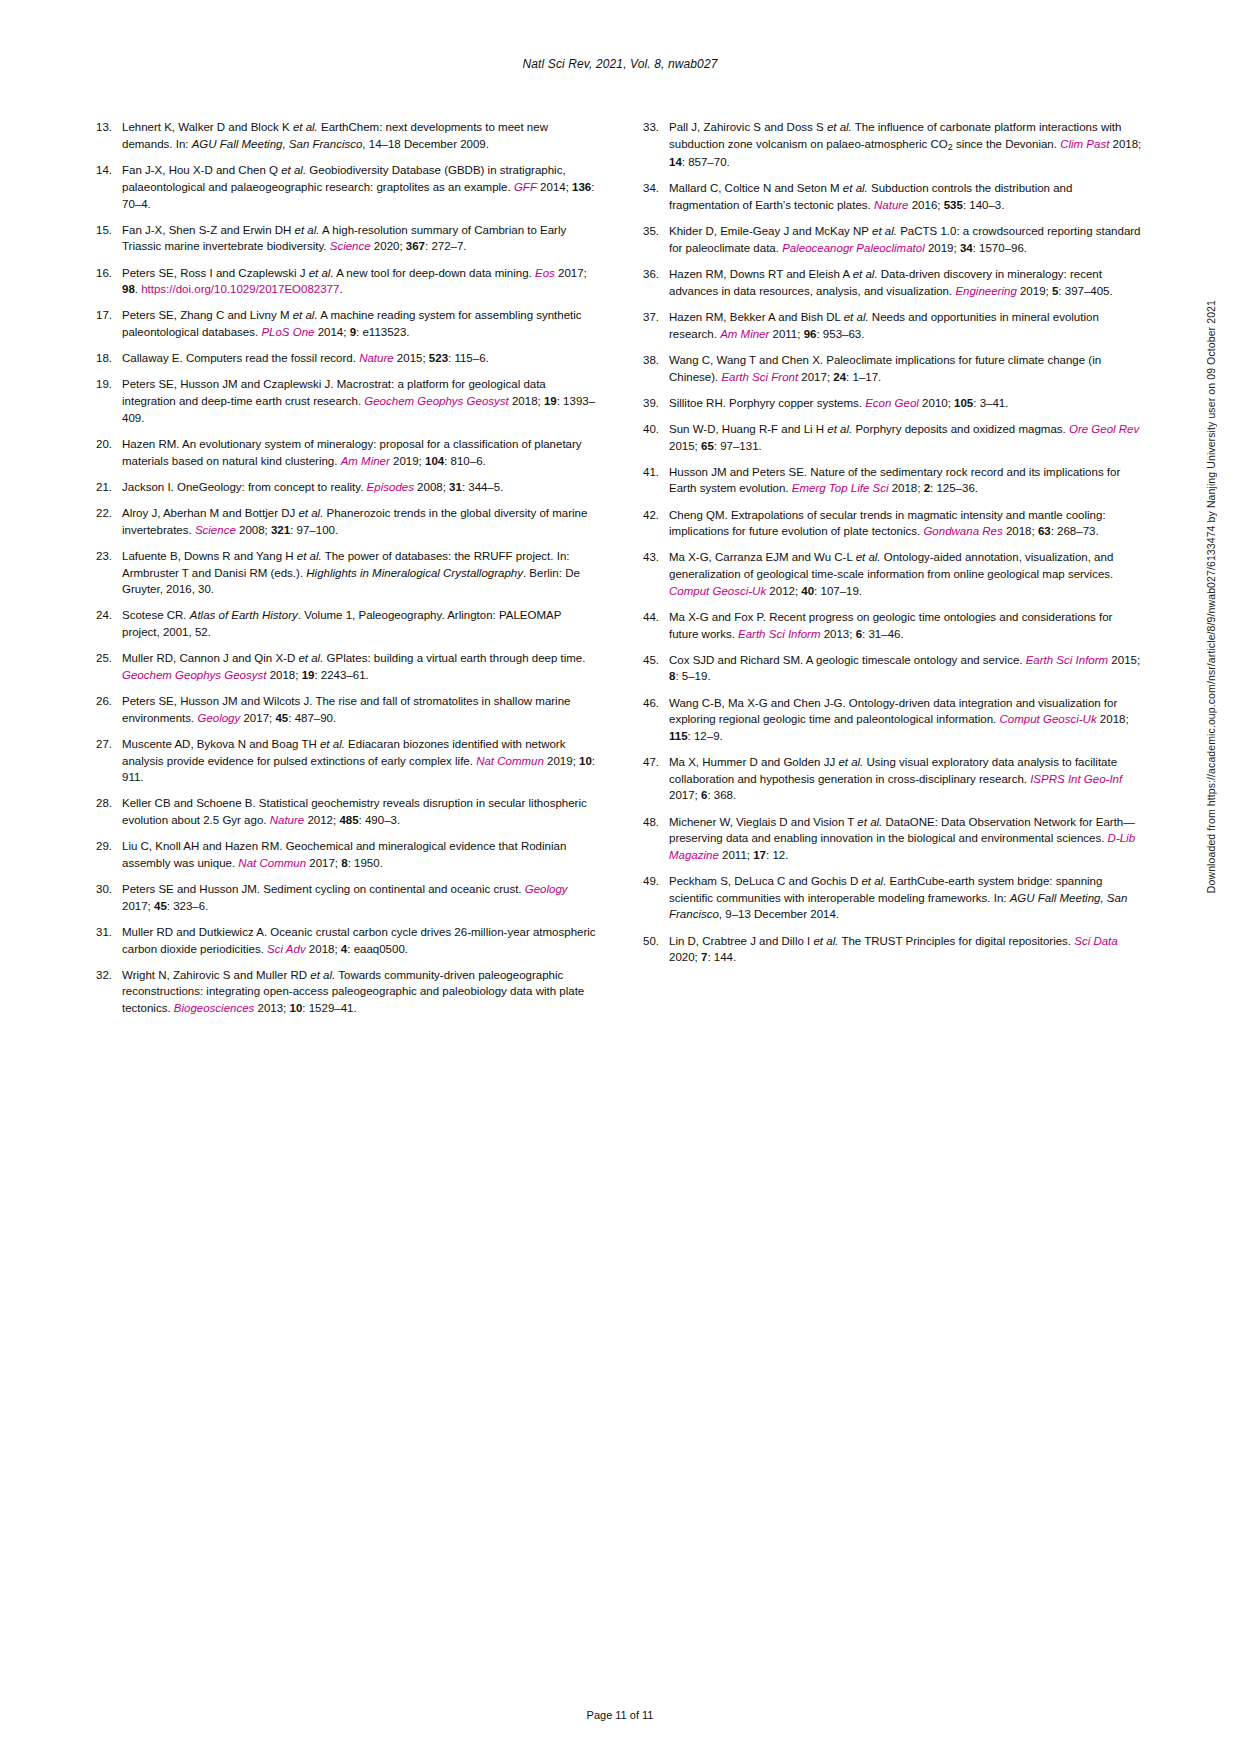Natl Sci Rev, 2021, Vol. 8, nwab027
Lehnert K, Walker D and Block K et al. EarthChem: next developments to meet new demands. In: AGU Fall Meeting, San Francisco, 14–18 December 2009.
Fan J-X, Hou X-D and Chen Q et al. Geobiodiversity Database (GBDB) in stratigraphic, palaeontological and palaeogeographic research: graptolites as an example. GFF 2014; 136: 70–4.
Fan J-X, Shen S-Z and Erwin DH et al. A high-resolution summary of Cambrian to Early Triassic marine invertebrate biodiversity. Science 2020; 367: 272–7.
Peters SE, Ross I and Czaplewski J et al. A new tool for deep-down data mining. Eos 2017; 98. https://doi.org/10.1029/2017EO082377.
Peters SE, Zhang C and Livny M et al. A machine reading system for assembling synthetic paleontological databases. PLoS One 2014; 9: e113523.
Callaway E. Computers read the fossil record. Nature 2015; 523: 115–6.
Peters SE, Husson JM and Czaplewski J. Macrostrat: a platform for geological data integration and deep-time earth crust research. Geochem Geophys Geosyst 2018; 19: 1393–409.
Hazen RM. An evolutionary system of mineralogy: proposal for a classification of planetary materials based on natural kind clustering. Am Miner 2019; 104: 810–6.
Jackson I. OneGeology: from concept to reality. Episodes 2008; 31: 344–5.
Alroy J, Aberhan M and Bottjer DJ et al. Phanerozoic trends in the global diversity of marine invertebrates. Science 2008; 321: 97–100.
Lafuente B, Downs R and Yang H et al. The power of databases: the RRUFF project. In: Armbruster T and Danisi RM (eds.). Highlights in Mineralogical Crystallography. Berlin: De Gruyter, 2016, 30.
Scotese CR. Atlas of Earth History. Volume 1, Paleogeography. Arlington: PALEOMAP project, 2001, 52.
Muller RD, Cannon J and Qin X-D et al. GPlates: building a virtual earth through deep time. Geochem Geophys Geosyst 2018; 19: 2243–61.
Peters SE, Husson JM and Wilcots J. The rise and fall of stromatolites in shallow marine environments. Geology 2017; 45: 487–90.
Muscente AD, Bykova N and Boag TH et al. Ediacaran biozones identified with network analysis provide evidence for pulsed extinctions of early complex life. Nat Commun 2019; 10: 911.
Keller CB and Schoene B. Statistical geochemistry reveals disruption in secular lithospheric evolution about 2.5 Gyr ago. Nature 2012; 485: 490–3.
Liu C, Knoll AH and Hazen RM. Geochemical and mineralogical evidence that Rodinian assembly was unique. Nat Commun 2017; 8: 1950.
Peters SE and Husson JM. Sediment cycling on continental and oceanic crust. Geology 2017; 45: 323–6.
Muller RD and Dutkiewicz A. Oceanic crustal carbon cycle drives 26-million-year atmospheric carbon dioxide periodicities. Sci Adv 2018; 4: eaaq0500.
Wright N, Zahirovic S and Muller RD et al. Towards community-driven paleogeographic reconstructions: integrating open-access paleogeographic and paleobiology data with plate tectonics. Biogeosciences 2013; 10: 1529–41.
Pall J, Zahirovic S and Doss S et al. The influence of carbonate platform interactions with subduction zone volcanism on palaeo-atmospheric CO2 since the Devonian. Clim Past 2018; 14: 857–70.
Mallard C, Coltice N and Seton M et al. Subduction controls the distribution and fragmentation of Earth’s tectonic plates. Nature 2016; 535: 140–3.
Khider D, Emile-Geay J and McKay NP et al. PaCTS 1.0: a crowdsourced reporting standard for paleoclimate data. Paleoceanogr Paleoclimatol 2019; 34: 1570–96.
Hazen RM, Downs RT and Eleish A et al. Data-driven discovery in mineralogy: recent advances in data resources, analysis, and visualization. Engineering 2019; 5: 397–405.
Hazen RM, Bekker A and Bish DL et al. Needs and opportunities in mineral evolution research. Am Miner 2011; 96: 953–63.
Wang C, Wang T and Chen X. Paleoclimate implications for future climate change (in Chinese). Earth Sci Front 2017; 24: 1–17.
Sillitoe RH. Porphyry copper systems. Econ Geol 2010; 105: 3–41.
Sun W-D, Huang R-F and Li H et al. Porphyry deposits and oxidized magmas. Ore Geol Rev 2015; 65: 97–131.
Husson JM and Peters SE. Nature of the sedimentary rock record and its implications for Earth system evolution. Emerg Top Life Sci 2018; 2: 125–36.
Cheng QM. Extrapolations of secular trends in magmatic intensity and mantle cooling: implications for future evolution of plate tectonics. Gondwana Res 2018; 63: 268–73.
Ma X-G, Carranza EJM and Wu C-L et al. Ontology-aided annotation, visualization, and generalization of geological time-scale information from online geological map services. Comput Geosci-Uk 2012; 40: 107–19.
Ma X-G and Fox P. Recent progress on geologic time ontologies and considerations for future works. Earth Sci Inform 2013; 6: 31–46.
Cox SJD and Richard SM. A geologic timescale ontology and service. Earth Sci Inform 2015; 8: 5–19.
Wang C-B, Ma X-G and Chen J-G. Ontology-driven data integration and visualization for exploring regional geologic time and paleontological information. Comput Geosci-Uk 2018; 115: 12–9.
Ma X, Hummer D and Golden JJ et al. Using visual exploratory data analysis to facilitate collaboration and hypothesis generation in cross-disciplinary research. ISPRS Int Geo-Inf 2017; 6: 368.
Michener W, Vieglais D and Vision T et al. DataONE: Data Observation Network for Earth—preserving data and enabling innovation in the biological and environmental sciences. D-Lib Magazine 2011; 17: 12.
Peckham S, DeLuca C and Gochis D et al. EarthCube-earth system bridge: spanning scientific communities with interoperable modeling frameworks. In: AGU Fall Meeting, San Francisco, 9–13 December 2014.
Lin D, Crabtree J and Dillo I et al. The TRUST Principles for digital repositories. Sci Data 2020; 7: 144.
Downloaded from https://academic.oup.com/nsr/article/8/9/nwab027/6133474 by Nanjing University user on 09 October 2021
Page 11 of 11